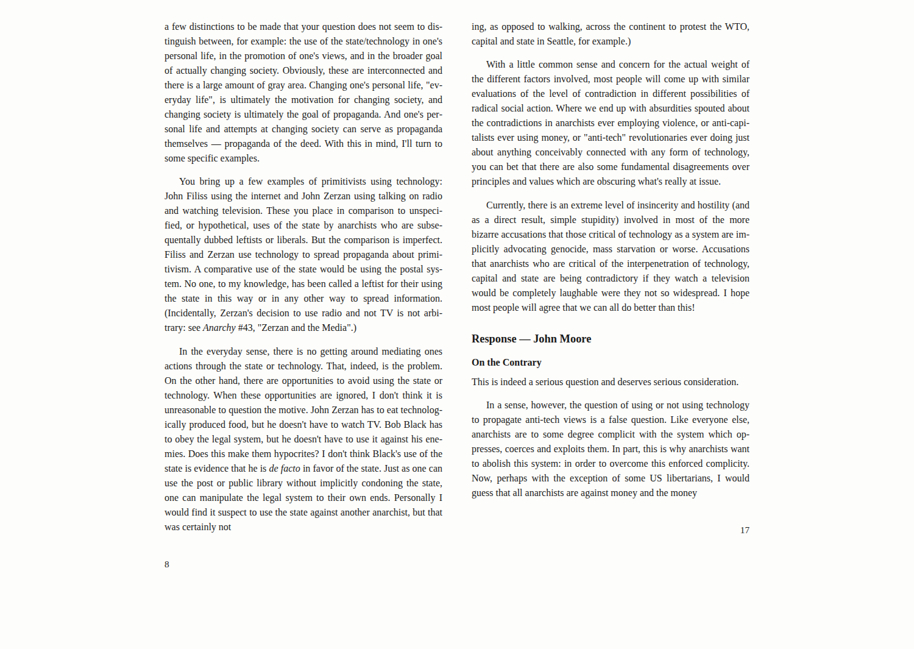a few distinctions to be made that your question does not seem to distinguish between, for example: the use of the state/technology in one's personal life, in the promotion of one's views, and in the broader goal of actually changing society. Obviously, these are interconnected and there is a large amount of gray area. Changing one's personal life, "everyday life", is ultimately the motivation for changing society, and changing society is ultimately the goal of propaganda. And one's personal life and attempts at changing society can serve as propaganda themselves — propaganda of the deed. With this in mind, I'll turn to some specific examples.
You bring up a few examples of primitivists using technology: John Filiss using the internet and John Zerzan using talking on radio and watching television. These you place in comparison to unspecified, or hypothetical, uses of the state by anarchists who are subsequentally dubbed leftists or liberals. But the comparison is imperfect. Filiss and Zerzan use technology to spread propaganda about primitivism. A comparative use of the state would be using the postal system. No one, to my knowledge, has been called a leftist for their using the state in this way or in any other way to spread information. (Incidentally, Zerzan's decision to use radio and not TV is not arbitrary: see Anarchy #43, "Zerzan and the Media".)
In the everyday sense, there is no getting around mediating ones actions through the state or technology. That, indeed, is the problem. On the other hand, there are opportunities to avoid using the state or technology. When these opportunities are ignored, I don't think it is unreasonable to question the motive. John Zerzan has to eat technologically produced food, but he doesn't have to watch TV. Bob Black has to obey the legal system, but he doesn't have to use it against his enemies. Does this make them hypocrites? I don't think Black's use of the state is evidence that he is de facto in favor of the state. Just as one can use the post or public library without implicitly condoning the state, one can manipulate the legal system to their own ends. Personally I would find it suspect to use the state against another anarchist, but that was certainly not
8
ing, as opposed to walking, across the continent to protest the WTO, capital and state in Seattle, for example.)
With a little common sense and concern for the actual weight of the different factors involved, most people will come up with similar evaluations of the level of contradiction in different possibilities of radical social action. Where we end up with absurdities spouted about the contradictions in anarchists ever employing violence, or anti-capitalists ever using money, or "anti-tech" revolutionaries ever doing just about anything conceivably connected with any form of technology, you can bet that there are also some fundamental disagreements over principles and values which are obscuring what's really at issue.
Currently, there is an extreme level of insincerity and hostility (and as a direct result, simple stupidity) involved in most of the more bizarre accusations that those critical of technology as a system are implicitly advocating genocide, mass starvation or worse. Accusations that anarchists who are critical of the interpenetration of technology, capital and state are being contradictory if they watch a television would be completely laughable were they not so widespread. I hope most people will agree that we can all do better than this!
Response — John Moore
On the Contrary
This is indeed a serious question and deserves serious consideration.
In a sense, however, the question of using or not using technology to propagate anti-tech views is a false question. Like everyone else, anarchists are to some degree complicit with the system which oppresses, coerces and exploits them. In part, this is why anarchists want to abolish this system: in order to overcome this enforced complicity. Now, perhaps with the exception of some US libertarians, I would guess that all anarchists are against money and the money
17